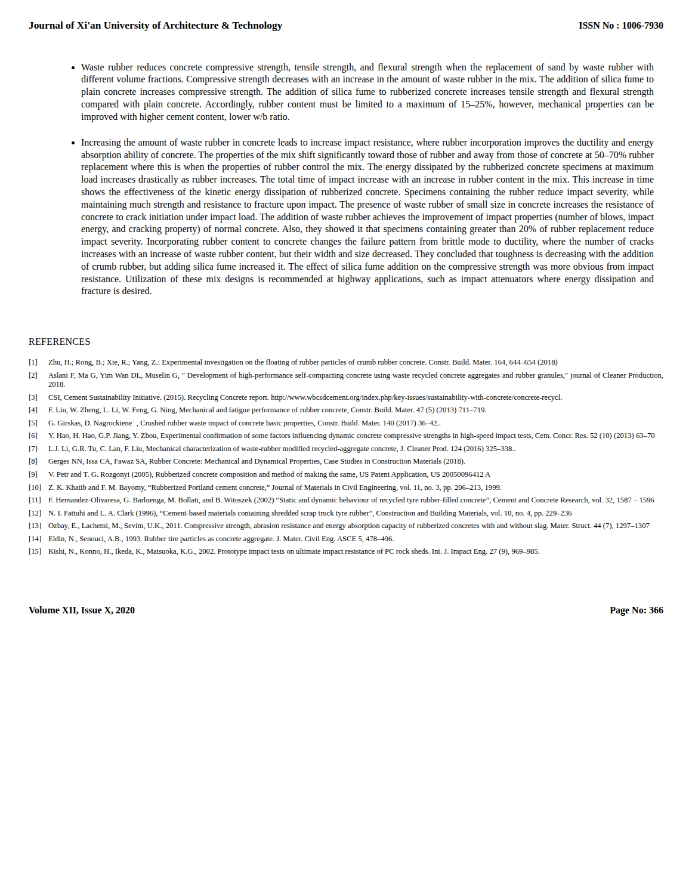Journal of Xi'an University of Architecture & Technology ISSN No : 1006-7930
Waste rubber reduces concrete compressive strength, tensile strength, and flexural strength when the replacement of sand by waste rubber with different volume fractions. Compressive strength decreases with an increase in the amount of waste rubber in the mix. The addition of silica fume to plain concrete increases compressive strength. The addition of silica fume to rubberized concrete increases tensile strength and flexural strength compared with plain concrete. Accordingly, rubber content must be limited to a maximum of 15–25%, however, mechanical properties can be improved with higher cement content, lower w/b ratio.
Increasing the amount of waste rubber in concrete leads to increase impact resistance, where rubber incorporation improves the ductility and energy absorption ability of concrete. The properties of the mix shift significantly toward those of rubber and away from those of concrete at 50–70% rubber replacement where this is when the properties of rubber control the mix. The energy dissipated by the rubberized concrete specimens at maximum load increases drastically as rubber increases. The total time of impact increase with an increase in rubber content in the mix. This increase in time shows the effectiveness of the kinetic energy dissipation of rubberized concrete. Specimens containing the rubber reduce impact severity, while maintaining much strength and resistance to fracture upon impact. The presence of waste rubber of small size in concrete increases the resistance of concrete to crack initiation under impact load. The addition of waste rubber achieves the improvement of impact properties (number of blows, impact energy, and cracking property) of normal concrete. Also, they showed it that specimens containing greater than 20% of rubber replacement reduce impact severity. Incorporating rubber content to concrete changes the failure pattern from brittle mode to ductility, where the number of cracks increases with an increase of waste rubber content, but their width and size decreased. They concluded that toughness is decreasing with the addition of crumb rubber, but adding silica fume increased it. The effect of silica fume addition on the compressive strength was more obvious from impact resistance. Utilization of these mix designs is recommended at highway applications, such as impact attenuators where energy dissipation and fracture is desired.
REFERENCES
Zhu, H.; Rong, B.; Xie, R.; Yang, Z.: Experimental investigation on the floating of rubber particles of crumb rubber concrete. Constr. Build. Mater. 164, 644–654 (2018)
Aslani F, Ma G, Yim Wan DL, Muselin G, " Development of high-performance self-compacting concrete using waste recycled concrete aggregates and rubber granules," journal of Cleaner Production, 2018.
CSI, Cement Sustainability Initiative. (2015). Recycling Concrete report. http://www.wbcsdcement.org/index.php/key-issues/sustainability-with-concrete/concrete-recycl.
F. Liu, W. Zheng, L. Li, W. Feng, G. Ning, Mechanical and fatigue performance of rubber concrete, Constr. Build. Mater. 47 (5) (2013) 711–719.
G. Girskas, D. Nagrockiene˙ , Crushed rubber waste impact of concrete basic properties, Constr. Build. Mater. 140 (2017) 36–42..
Y. Hao, H. Hao, G.P. Jiang, Y. Zhou, Experimental confirmation of some factors influencing dynamic concrete compressive strengths in high-speed impact tests, Cem. Concr. Res. 52 (10) (2013) 63–70
L.J. Li, G.R. Tu, C. Lan, F. Liu, Mechanical characterization of waste-rubber modified recycled-aggregate concrete, J. Cleaner Prod. 124 (2016) 325–338..
Gerges NN, Issa CA, Fawaz SA, Rubber Concrete: Mechanical and Dynamical Properties, Case Studies in Construction Materials (2018).
V. Petr and T. G. Rozgonyi (2005), Rubberized concrete composition and method of making the same, US Patent Application, US 20050096412 A
Z. K. Khatib and F. M. Bayomy, “Rubberized Portland cement concrete,” Journal of Materials in Civil Engineering, vol. 11, no. 3, pp. 206–213, 1999.
F. Hernandez-Olivaresa, G. Barluenga, M. Bollati, and B. Witoszek (2002) “Static and dynamic behaviour of recycled tyre rubber-filled concrete”, Cement and Concrete Research, vol. 32, 1587 – 1596
N. I. Fattuhi and L. A. Clark (1996), “Cement-based materials containing shredded scrap truck tyre rubber”, Construction and Building Materials, vol. 10, no. 4, pp. 229–236
Ozbay, E., Lachemi, M., Sevim, U.K., 2011. Compressive strength, abrasion resistance and energy absorption capacity of rubberized concretes with and without slag. Mater. Struct. 44 (7), 1297–1307
Eldin, N., Senouci, A.B., 1993. Rubber tire particles as concrete aggregate. J. Mater. Civil Eng. ASCE 5, 478–496.
Kishi, N., Konno, H., Ikeda, K., Matsuoka, K.G., 2002. Prototype impact tests on ultimate impact resistance of PC rock sheds. Int. J. Impact Eng. 27 (9), 969–985.
Volume XII, Issue X, 2020 Page No: 366